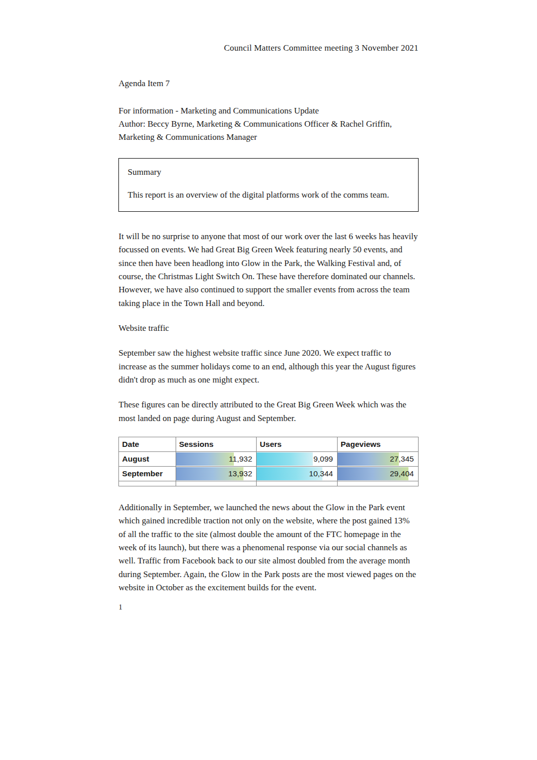Council Matters Committee meeting 3 November 2021
Agenda Item 7
For information - Marketing and Communications Update
Author: Beccy Byrne, Marketing & Communications Officer & Rachel Griffin, Marketing & Communications Manager
Summary
This report is an overview of the digital platforms work of the comms team.
It will be no surprise to anyone that most of our work over the last 6 weeks has heavily focussed on events. We had Great Big Green Week featuring nearly 50 events, and since then have been headlong into Glow in the Park, the Walking Festival and, of course, the Christmas Light Switch On. These have therefore dominated our channels. However, we have also continued to support the smaller events from across the team taking place in the Town Hall and beyond.
Website traffic
September saw the highest website traffic since June 2020. We expect traffic to increase as the summer holidays come to an end, although this year the August figures didn't drop as much as one might expect.
These figures can be directly attributed to the Great Big Green Week which was the most landed on page during August and September.
| Date | Sessions | Users | Pageviews |
| --- | --- | --- | --- |
| August | 11,932 | 9,099 | 27,345 |
| September | 13,932 | 10,344 | 29,404 |
Additionally in September, we launched the news about the Glow in the Park event which gained incredible traction not only on the website, where the post gained 13% of all the traffic to the site (almost double the amount of the FTC homepage in the week of its launch), but there was a phenomenal response via our social channels as well. Traffic from Facebook back to our site almost doubled from the average month during September. Again, the Glow in the Park posts are the most viewed pages on the website in October as the excitement builds for the event.
1